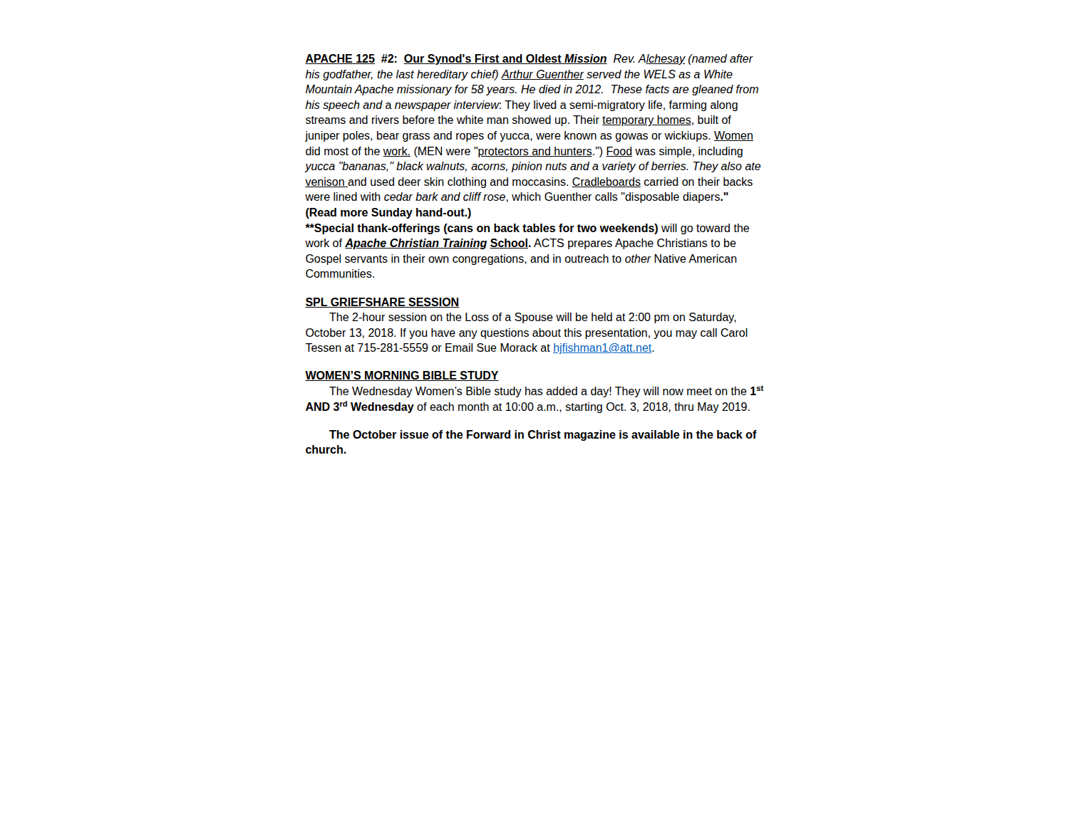APACHE 125 #2: Our Synod's First and Oldest Mission Rev. Alchesay (named after his godfather, the last hereditary chief) Arthur Guenther served the WELS as a White Mountain Apache missionary for 58 years. He died in 2012. These facts are gleaned from his speech and a newspaper interview: They lived a semi-migratory life, farming along streams and rivers before the white man showed up. Their temporary homes, built of juniper poles, bear grass and ropes of yucca, were known as gowas or wickiups. Women did most of the work. (MEN were "protectors and hunters.") Food was simple, including yucca "bananas," black walnuts, acorns, pinion nuts and a variety of berries. They also ate venison and used deer skin clothing and moccasins. Cradleboards carried on their backs were lined with cedar bark and cliff rose, which Guenther calls "disposable diapers."
(Read more Sunday hand-out.)
**Special thank-offerings (cans on back tables for two weekends) will go toward the work of Apache Christian Training School. ACTS prepares Apache Christians to be Gospel servants in their own congregations, and in outreach to other Native American Communities.
SPL GRIEFSHARE SESSION
The 2-hour session on the Loss of a Spouse will be held at 2:00 pm on Saturday, October 13, 2018. If you have any questions about this presentation, you may call Carol Tessen at 715-281-5559 or Email Sue Morack at hjfishman1@att.net.
WOMEN’S MORNING BIBLE STUDY
The Wednesday Women’s Bible study has added a day! They will now meet on the 1st AND 3rd Wednesday of each month at 10:00 a.m., starting Oct. 3, 2018, thru May 2019.
The October issue of the Forward in Christ magazine is available in the back of church.